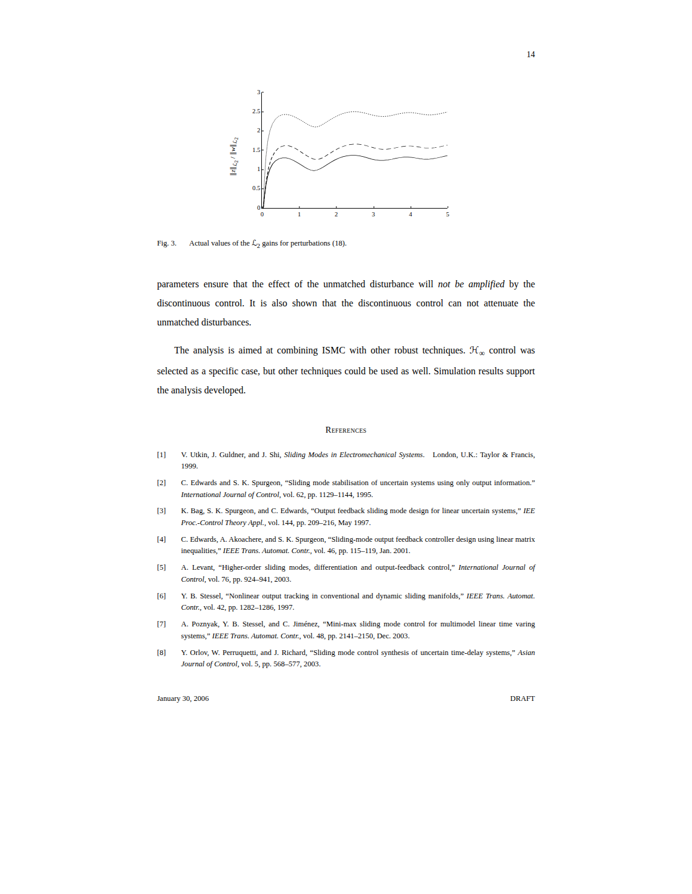14
∥z∥ℒ2 / ∥w∥ℒ2
3 2.5 2 1.5 1 0.5 0 0 1 2 3 4 5
Fig. 3. Actual values of the ℒ2 gains for perturbations (18).
parameters ensure that the effect of the unmatched disturbance will not be amplified by the discontinuous control. It is also shown that the discontinuous control can not attenuate the unmatched disturbances.
The analysis is aimed at combining ISMC with other robust techniques. ℋ∞ control was selected as a specific case, but other techniques could be used as well. Simulation results support the analysis developed.
References
[1] V. Utkin, J. Guldner, and J. Shi, Sliding Modes in Electromechanical Systems. London, U.K.: Taylor & Francis, 1999.
[2] C. Edwards and S. K. Spurgeon, “Sliding mode stabilisation of uncertain systems using only output information.” International Journal of Control, vol. 62, pp. 1129–1144, 1995.
[3] K. Bag, S. K. Spurgeon, and C. Edwards, “Output feedback sliding mode design for linear uncertain systems,” IEE Proc.-Control Theory Appl., vol. 144, pp. 209–216, May 1997.
[4] C. Edwards, A. Akoachere, and S. K. Spurgeon, “Sliding-mode output feedback controller design using linear matrix inequalities,” IEEE Trans. Automat. Contr., vol. 46, pp. 115–119, Jan. 2001.
[5] A. Levant, “Higher-order sliding modes, differentiation and output-feedback control,” International Journal of Control, vol. 76, pp. 924–941, 2003.
[6] Y. B. Stessel, “Nonlinear output tracking in conventional and dynamic sliding manifolds,” IEEE Trans. Automat. Contr., vol. 42, pp. 1282–1286, 1997.
[7] A. Poznyak, Y. B. Stessel, and C. Jiménez, “Mini-max sliding mode control for multimodel linear time varing systems,” IEEE Trans. Automat. Contr., vol. 48, pp. 2141–2150, Dec. 2003.
[8] Y. Orlov, W. Perruquetti, and J. Richard, “Sliding mode control synthesis of uncertain time-delay systems,” Asian Journal of Control, vol. 5, pp. 568–577, 2003.
January 30, 2006 DRAFT